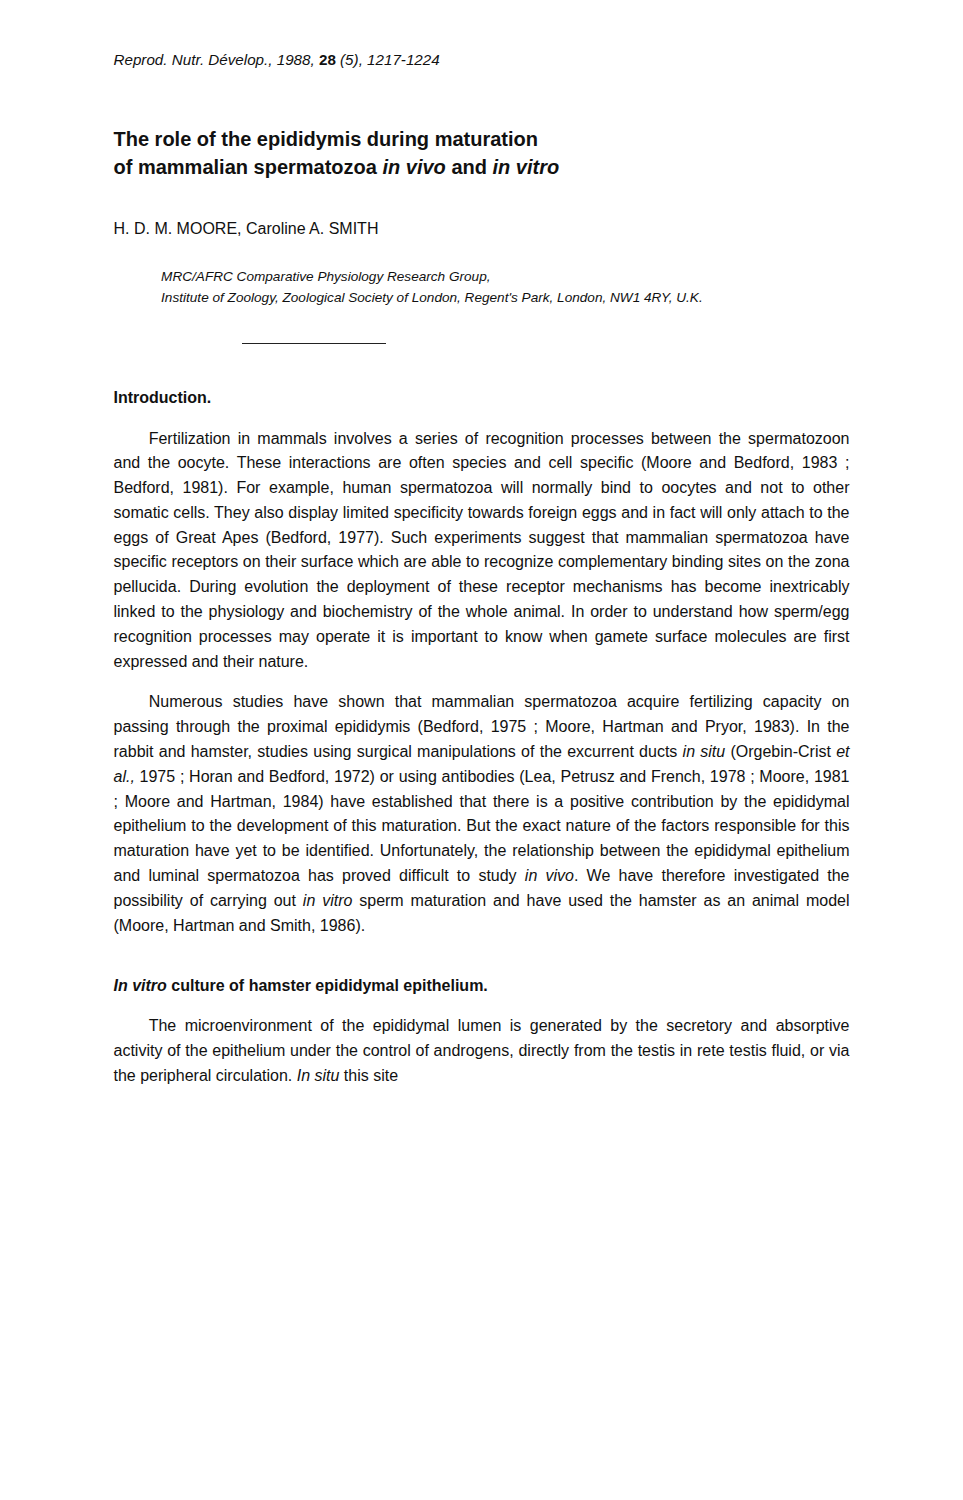Reprod. Nutr. Dévelop., 1988, 28 (5), 1217-1224
The role of the epididymis during maturation
of mammalian spermatozoa in vivo and in vitro
H. D. M. MOORE, Caroline A. SMITH
MRC/AFRC Comparative Physiology Research Group,
Institute of Zoology, Zoological Society of London, Regent's Park, London, NW1 4RY, U.K.
Introduction.
Fertilization in mammals involves a series of recognition processes between the spermatozoon and the oocyte. These interactions are often species and cell specific (Moore and Bedford, 1983 ; Bedford, 1981). For example, human spermatozoa will normally bind to oocytes and not to other somatic cells. They also display limited specificity towards foreign eggs and in fact will only attach to the eggs of Great Apes (Bedford, 1977). Such experiments suggest that mammalian spermatozoa have specific receptors on their surface which are able to recognize complementary binding sites on the zona pellucida. During evolution the deployment of these receptor mechanisms has become inextricably linked to the physiology and biochemistry of the whole animal. In order to understand how sperm/egg recognition processes may operate it is important to know when gamete surface molecules are first expressed and their nature.
Numerous studies have shown that mammalian spermatozoa acquire fertilizing capacity on passing through the proximal epididymis (Bedford, 1975 ; Moore, Hartman and Pryor, 1983). In the rabbit and hamster, studies using surgical manipulations of the excurrent ducts in situ (Orgebin-Crist et al., 1975 ; Horan and Bedford, 1972) or using antibodies (Lea, Petrusz and French, 1978 ; Moore, 1981 ; Moore and Hartman, 1984) have established that there is a positive contribution by the epididymal epithelium to the development of this maturation. But the exact nature of the factors responsible for this maturation have yet to be identified. Unfortunately, the relationship between the epididymal epithelium and luminal spermatozoa has proved difficult to study in vivo. We have therefore investigated the possibility of carrying out in vitro sperm maturation and have used the hamster as an animal model (Moore, Hartman and Smith, 1986).
In vitro culture of hamster epididymal epithelium.
The microenvironment of the epididymal lumen is generated by the secretory and absorptive activity of the epithelium under the control of androgens, directly from the testis in rete testis fluid, or via the peripheral circulation. In situ this site